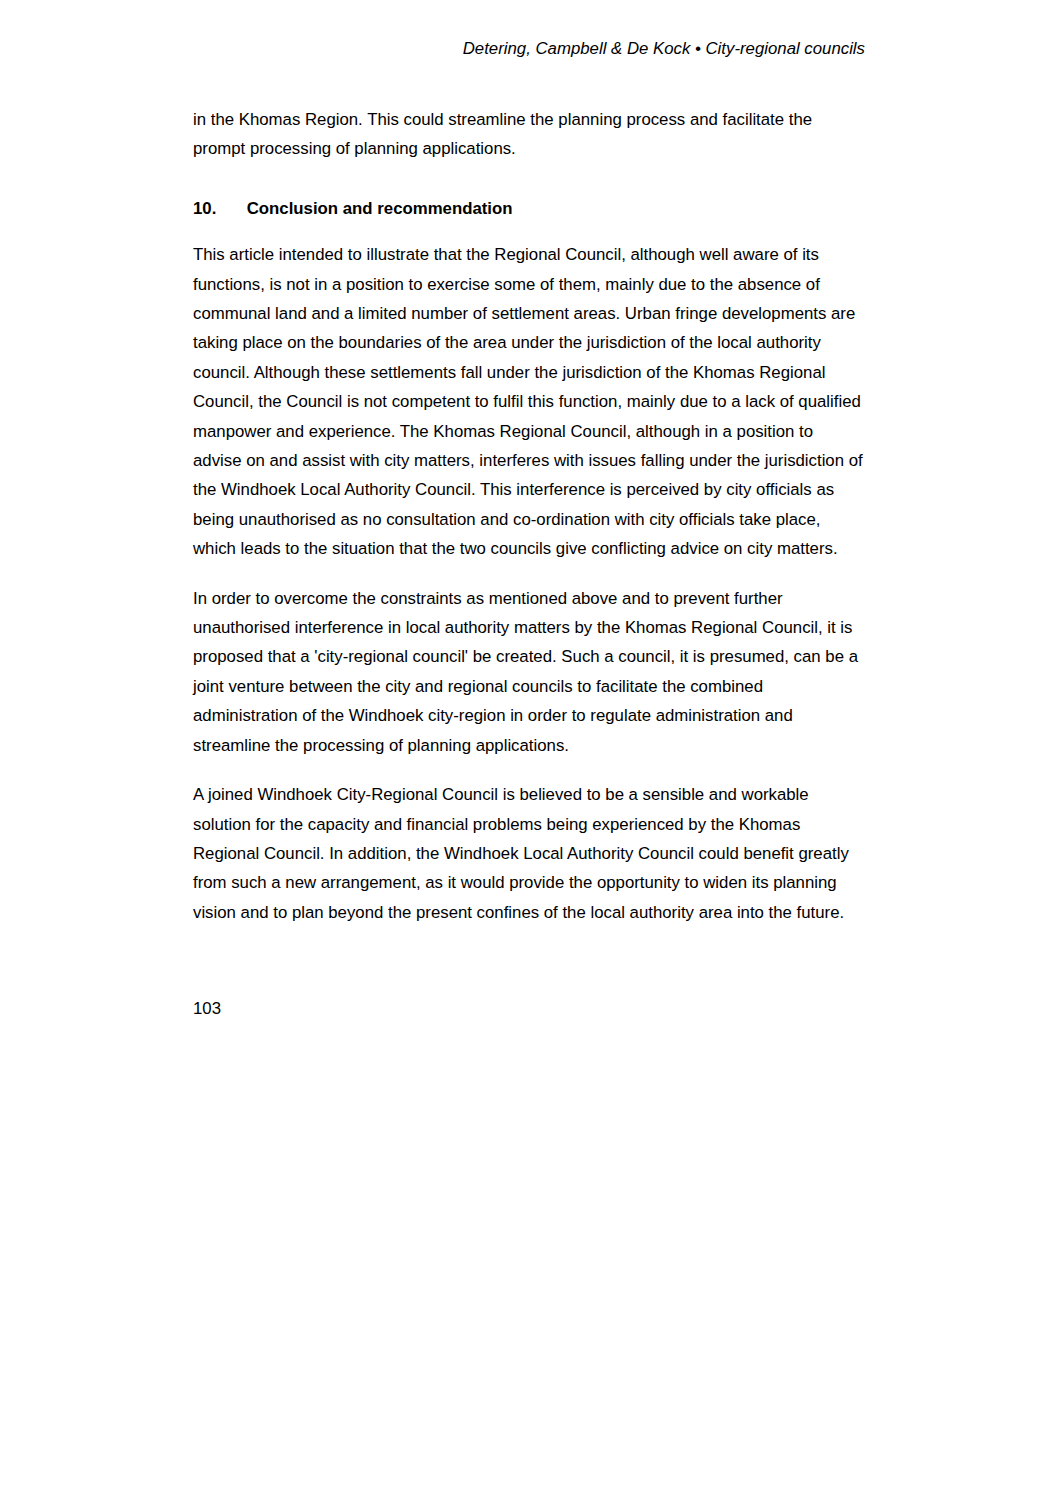Detering, Campbell & De Kock • City-regional councils
in the Khomas Region. This could streamline the planning process and facilitate the prompt processing of planning applications.
10. Conclusion and recommendation
This article intended to illustrate that the Regional Council, although well aware of its functions, is not in a position to exercise some of them, mainly due to the absence of communal land and a limited number of settlement areas. Urban fringe developments are taking place on the boundaries of the area under the jurisdiction of the local authority council. Although these settlements fall under the jurisdiction of the Khomas Regional Council, the Council is not competent to fulfil this function, mainly due to a lack of qualified manpower and experience. The Khomas Regional Council, although in a position to advise on and assist with city matters, interferes with issues falling under the jurisdiction of the Windhoek Local Authority Council. This interference is perceived by city officials as being unauthorised as no consultation and co-ordination with city officials take place, which leads to the situation that the two councils give conflicting advice on city matters.
In order to overcome the constraints as mentioned above and to prevent further unauthorised interference in local authority matters by the Khomas Regional Council, it is proposed that a 'city-regional council' be created. Such a council, it is presumed, can be a joint venture between the city and regional councils to facilitate the combined administration of the Windhoek city-region in order to regulate administration and streamline the processing of planning applications.
A joined Windhoek City-Regional Council is believed to be a sensible and workable solution for the capacity and financial problems being experienced by the Khomas Regional Council. In addition, the Windhoek Local Authority Council could benefit greatly from such a new arrangement, as it would provide the opportunity to widen its planning vision and to plan beyond the present confines of the local authority area into the future.
103